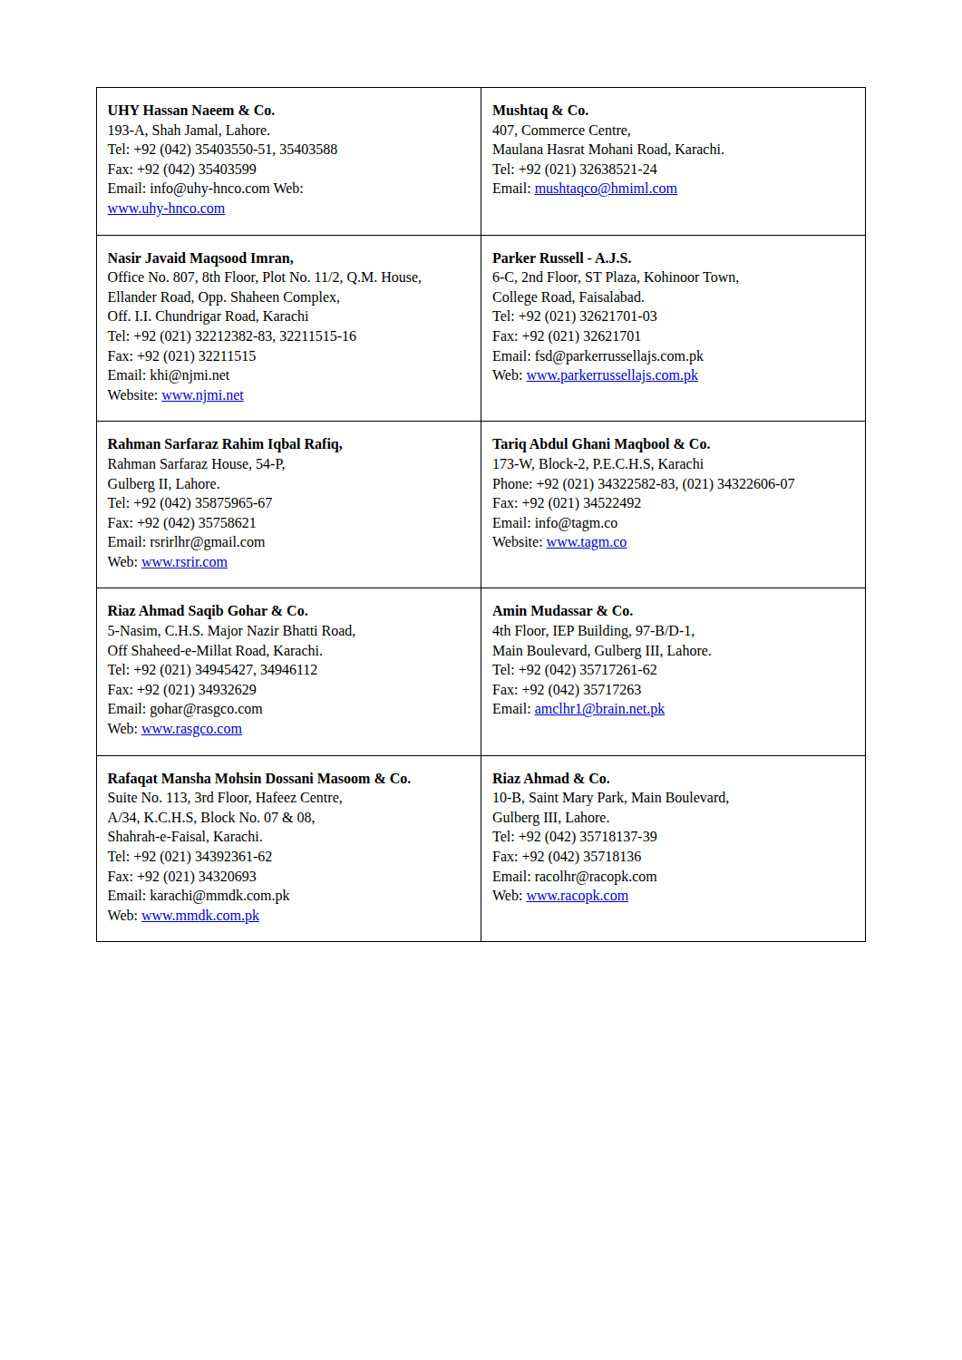| UHY Hassan Naeem & Co. 193-A, Shah Jamal, Lahore. Tel: +92 (042) 35403550-51, 35403588 Fax: +92 (042) 35403599 Email: info@uhy-hnco.com Web: www.uhy-hnco.com | Mushtaq & Co. 407, Commerce Centre, Maulana Hasrat Mohani Road, Karachi. Tel: +92 (021) 32638521-24 Email: mushtaqco@hmiml.com |
| Nasir Javaid Maqsood Imran, Office No. 807, 8th Floor, Plot No. 11/2, Q.M. House, Ellander Road, Opp. Shaheen Complex, Off. I.I. Chundrigar Road, Karachi Tel: +92 (021) 32212382-83, 32211515-16 Fax: +92 (021) 32211515 Email: khi@njmi.net Website: www.njmi.net | Parker Russell - A.J.S. 6-C, 2nd Floor, ST Plaza, Kohinoor Town, College Road, Faisalabad. Tel: +92 (021) 32621701-03 Fax: +92 (021) 32621701 Email: fsd@parkerrussellajs.com.pk Web: www.parkerrussellajs.com.pk |
| Rahman Sarfaraz Rahim Iqbal Rafiq, Rahman Sarfaraz House, 54-P, Gulberg II, Lahore. Tel: +92 (042) 35875965-67 Fax: +92 (042) 35758621 Email: rsrirlhr@gmail.com Web: www.rsrir.com | Tariq Abdul Ghani Maqbool & Co. 173-W, Block-2, P.E.C.H.S, Karachi Phone: +92 (021) 34322582-83, (021) 34322606-07 Fax: +92 (021) 34522492 Email: info@tagm.co Website: www.tagm.co |
| Riaz Ahmad Saqib Gohar & Co. 5-Nasim, C.H.S. Major Nazir Bhatti Road, Off Shaheed-e-Millat Road, Karachi. Tel: +92 (021) 34945427, 34946112 Fax: +92 (021) 34932629 Email: gohar@rasgco.com Web: www.rasgco.com | Amin Mudassar & Co. 4th Floor, IEP Building, 97-B/D-1, Main Boulevard, Gulberg III, Lahore. Tel: +92 (042) 35717261-62 Fax: +92 (042) 35717263 Email: amclhr1@brain.net.pk |
| Rafaqat Mansha Mohsin Dossani Masoom & Co. Suite No. 113, 3rd Floor, Hafeez Centre, A/34, K.C.H.S, Block No. 07 & 08, Shahrah-e-Faisal, Karachi. Tel: +92 (021) 34392361-62 Fax: +92 (021) 34320693 Email: karachi@mmdk.com.pk Web: www.mmdk.com.pk | Riaz Ahmad & Co. 10-B, Saint Mary Park, Main Boulevard, Gulberg III, Lahore. Tel: +92 (042) 35718137-39 Fax: +92 (042) 35718136 Email: racolhr@racopk.com Web: www.racopk.com |